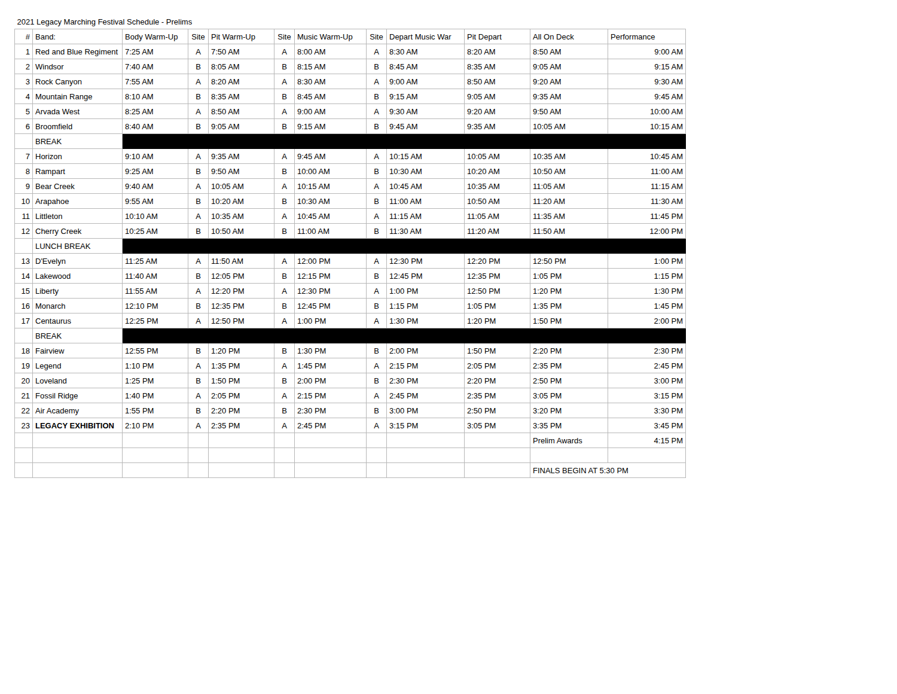| 2021 Legacy Marching Festival Schedule - Prelims | | | | | | | |
| # | Band: | Body Warm-Up | Site | Pit Warm-Up | Site | Music Warm-Up | Site | Depart Music War | Pit Depart | All On Deck | Performance |
| 1 | Red and Blue Regiment | 7:25 AM | A | 7:50 AM | A | 8:00 AM | A | 8:30 AM | 8:20 AM | 8:50 AM | 9:00 AM |
| 2 | Windsor | 7:40 AM | B | 8:05 AM | B | 8:15 AM | B | 8:45 AM | 8:35 AM | 9:05 AM | 9:15 AM |
| 3 | Rock Canyon | 7:55 AM | A | 8:20 AM | A | 8:30 AM | A | 9:00 AM | 8:50 AM | 9:20 AM | 9:30 AM |
| 4 | Mountain Range | 8:10 AM | B | 8:35 AM | B | 8:45 AM | B | 9:15 AM | 9:05 AM | 9:35 AM | 9:45 AM |
| 5 | Arvada West | 8:25 AM | A | 8:50 AM | A | 9:00 AM | A | 9:30 AM | 9:20 AM | 9:50 AM | 10:00 AM |
| 6 | Broomfield | 8:40 AM | B | 9:05 AM | B | 9:15 AM | B | 9:45 AM | 9:35 AM | 10:05 AM | 10:15 AM |
| | BREAK | | | | | | | | | | |
| 7 | Horizon | 9:10 AM | A | 9:35 AM | A | 9:45 AM | A | 10:15 AM | 10:05 AM | 10:35 AM | 10:45 AM |
| 8 | Rampart | 9:25 AM | B | 9:50 AM | B | 10:00 AM | B | 10:30 AM | 10:20 AM | 10:50 AM | 11:00 AM |
| 9 | Bear Creek | 9:40 AM | A | 10:05 AM | A | 10:15 AM | A | 10:45 AM | 10:35 AM | 11:05 AM | 11:15 AM |
| 10 | Arapahoe | 9:55 AM | B | 10:20 AM | B | 10:30 AM | B | 11:00 AM | 10:50 AM | 11:20 AM | 11:30 AM |
| 11 | Littleton | 10:10 AM | A | 10:35 AM | A | 10:45 AM | A | 11:15 AM | 11:05 AM | 11:35 AM | 11:45 PM |
| 12 | Cherry Creek | 10:25 AM | B | 10:50 AM | B | 11:00 AM | B | 11:30 AM | 11:20 AM | 11:50 AM | 12:00 PM |
| | LUNCH BREAK | | | | | | | | | | |
| 13 | D'Evelyn | 11:25 AM | A | 11:50 AM | A | 12:00 PM | A | 12:30 PM | 12:20 PM | 12:50 PM | 1:00 PM |
| 14 | Lakewood | 11:40 AM | B | 12:05 PM | B | 12:15 PM | B | 12:45 PM | 12:35 PM | 1:05 PM | 1:15 PM |
| 15 | Liberty | 11:55 AM | A | 12:20 PM | A | 12:30 PM | A | 1:00 PM | 12:50 PM | 1:20 PM | 1:30 PM |
| 16 | Monarch | 12:10 PM | B | 12:35 PM | B | 12:45 PM | B | 1:15 PM | 1:05 PM | 1:35 PM | 1:45 PM |
| 17 | Centaurus | 12:25 PM | A | 12:50 PM | A | 1:00 PM | A | 1:30 PM | 1:20 PM | 1:50 PM | 2:00 PM |
| | BREAK | | | | | | | | | | |
| 18 | Fairview | 12:55 PM | B | 1:20 PM | B | 1:30 PM | B | 2:00 PM | 1:50 PM | 2:20 PM | 2:30 PM |
| 19 | Legend | 1:10 PM | A | 1:35 PM | A | 1:45 PM | A | 2:15 PM | 2:05 PM | 2:35 PM | 2:45 PM |
| 20 | Loveland | 1:25 PM | B | 1:50 PM | B | 2:00 PM | B | 2:30 PM | 2:20 PM | 2:50 PM | 3:00 PM |
| 21 | Fossil Ridge | 1:40 PM | A | 2:05 PM | A | 2:15 PM | A | 2:45 PM | 2:35 PM | 3:05 PM | 3:15 PM |
| 22 | Air Academy | 1:55 PM | B | 2:20 PM | B | 2:30 PM | B | 3:00 PM | 2:50 PM | 3:20 PM | 3:30 PM |
| 23 | LEGACY EXHIBITION | 2:10 PM | A | 2:35 PM | A | 2:45 PM | A | 3:15 PM | 3:05 PM | 3:35 PM | 3:45 PM |
| | | | | | | | | | | Prelim Awards | 4:15 PM |
| | | | | | | | | | | FINALS BEGIN AT 5:30 PM |